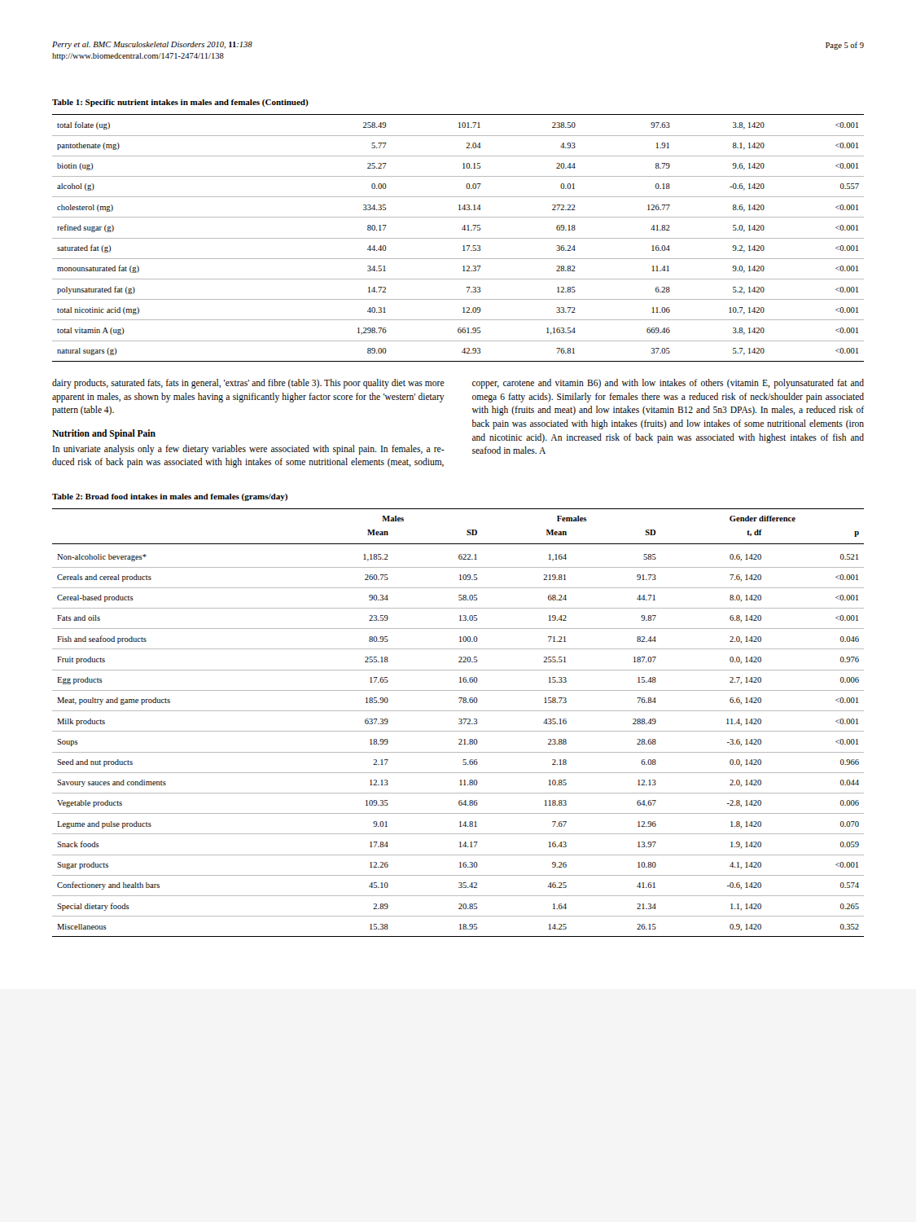Perry et al. BMC Musculoskeletal Disorders 2010, 11:138
http://www.biomedcentral.com/1471-2474/11/138
Page 5 of 9
Table 1: Specific nutrient intakes in males and females (Continued)
| total folate (ug) | 258.49 | 101.71 | 238.50 | 97.63 | 3.8, 1420 | <0.001 |
| pantothenate (mg) | 5.77 | 2.04 | 4.93 | 1.91 | 8.1, 1420 | <0.001 |
| biotin (ug) | 25.27 | 10.15 | 20.44 | 8.79 | 9.6, 1420 | <0.001 |
| alcohol (g) | 0.00 | 0.07 | 0.01 | 0.18 | -0.6, 1420 | 0.557 |
| cholesterol (mg) | 334.35 | 143.14 | 272.22 | 126.77 | 8.6, 1420 | <0.001 |
| refined sugar (g) | 80.17 | 41.75 | 69.18 | 41.82 | 5.0, 1420 | <0.001 |
| saturated fat (g) | 44.40 | 17.53 | 36.24 | 16.04 | 9.2, 1420 | <0.001 |
| monounsaturated fat (g) | 34.51 | 12.37 | 28.82 | 11.41 | 9.0, 1420 | <0.001 |
| polyunsaturated fat (g) | 14.72 | 7.33 | 12.85 | 6.28 | 5.2, 1420 | <0.001 |
| total nicotinic acid (mg) | 40.31 | 12.09 | 33.72 | 11.06 | 10.7, 1420 | <0.001 |
| total vitamin A (ug) | 1,298.76 | 661.95 | 1,163.54 | 669.46 | 3.8, 1420 | <0.001 |
| natural sugars (g) | 89.00 | 42.93 | 76.81 | 37.05 | 5.7, 1420 | <0.001 |
dairy products, saturated fats, fats in general, 'extras' and fibre (table 3). This poor quality diet was more apparent in males, as shown by males having a significantly higher factor score for the 'western' dietary pattern (table 4).
Nutrition and Spinal Pain
In univariate analysis only a few dietary variables were associated with spinal pain. In females, a reduced risk of back pain was associated with high intakes of some nutritional elements (meat, sodium, copper, carotene and vitamin B6) and with low intakes of others (vitamin E, polyunsaturated fat and omega 6 fatty acids). Similarly for females there was a reduced risk of neck/shoulder pain associated with high (fruits and meat) and low intakes (vitamin B12 and 5n3 DPAs). In males, a reduced risk of back pain was associated with high intakes (fruits) and low intakes of some nutritional elements (iron and nicotinic acid). An increased risk of back pain was associated with highest intakes of fish and seafood in males. A
Table 2: Broad food intakes in males and females (grams/day)
| | Males | Females | Gender difference |
| --- | --- | --- | --- |
| | Mean | SD | Mean | SD | t, df | p |
| Non-alcoholic beverages* | 1,185.2 | 622.1 | 1,164 | 585 | 0.6, 1420 | 0.521 |
| Cereals and cereal products | 260.75 | 109.5 | 219.81 | 91.73 | 7.6, 1420 | <0.001 |
| Cereal-based products | 90.34 | 58.05 | 68.24 | 44.71 | 8.0, 1420 | <0.001 |
| Fats and oils | 23.59 | 13.05 | 19.42 | 9.87 | 6.8, 1420 | <0.001 |
| Fish and seafood products | 80.95 | 100.0 | 71.21 | 82.44 | 2.0, 1420 | 0.046 |
| Fruit products | 255.18 | 220.5 | 255.51 | 187.07 | 0.0, 1420 | 0.976 |
| Egg products | 17.65 | 16.60 | 15.33 | 15.48 | 2.7, 1420 | 0.006 |
| Meat, poultry and game products | 185.90 | 78.60 | 158.73 | 76.84 | 6.6, 1420 | <0.001 |
| Milk products | 637.39 | 372.3 | 435.16 | 288.49 | 11.4, 1420 | <0.001 |
| Soups | 18.99 | 21.80 | 23.88 | 28.68 | -3.6, 1420 | <0.001 |
| Seed and nut products | 2.17 | 5.66 | 2.18 | 6.08 | 0.0, 1420 | 0.966 |
| Savoury sauces and condiments | 12.13 | 11.80 | 10.85 | 12.13 | 2.0, 1420 | 0.044 |
| Vegetable products | 109.35 | 64.86 | 118.83 | 64.67 | -2.8, 1420 | 0.006 |
| Legume and pulse products | 9.01 | 14.81 | 7.67 | 12.96 | 1.8, 1420 | 0.070 |
| Snack foods | 17.84 | 14.17 | 16.43 | 13.97 | 1.9, 1420 | 0.059 |
| Sugar products | 12.26 | 16.30 | 9.26 | 10.80 | 4.1, 1420 | <0.001 |
| Confectionery and health bars | 45.10 | 35.42 | 46.25 | 41.61 | -0.6, 1420 | 0.574 |
| Special dietary foods | 2.89 | 20.85 | 1.64 | 21.34 | 1.1, 1420 | 0.265 |
| Miscellaneous | 15.38 | 18.95 | 14.25 | 26.15 | 0.9, 1420 | 0.352 |